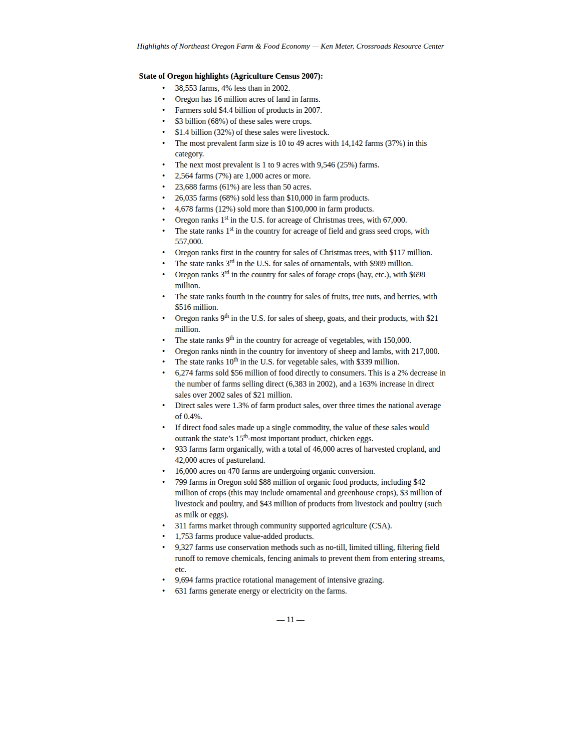Highlights of Northeast Oregon Farm & Food Economy — Ken Meter, Crossroads Resource Center
State of Oregon highlights (Agriculture Census 2007):
38,553 farms, 4% less than in 2002.
Oregon has 16 million acres of land in farms.
Farmers sold $4.4 billion of products in 2007.
$3 billion (68%) of these sales were crops.
$1.4 billion (32%) of these sales were livestock.
The most prevalent farm size is 10 to 49 acres with 14,142 farms (37%) in this category.
The next most prevalent is 1 to 9 acres with 9,546 (25%) farms.
2,564 farms (7%) are 1,000 acres or more.
23,688 farms (61%) are less than 50 acres.
26,035 farms (68%) sold less than $10,000 in farm products.
4,678 farms (12%) sold more than $100,000 in farm products.
Oregon ranks 1st in the U.S. for acreage of Christmas trees, with 67,000.
The state ranks 1st in the country for acreage of field and grass seed crops, with 557,000.
Oregon ranks first in the country for sales of Christmas trees, with $117 million.
The state ranks 3rd in the U.S. for sales of ornamentals, with $989 million.
Oregon ranks 3rd in the country for sales of forage crops (hay, etc.), with $698 million.
The state ranks fourth in the country for sales of fruits, tree nuts, and berries, with $516 million.
Oregon ranks 9th in the U.S. for sales of sheep, goats, and their products, with $21 million.
The state ranks 9th in the country for acreage of vegetables, with 150,000.
Oregon ranks ninth in the country for inventory of sheep and lambs, with 217,000.
The state ranks 10th in the U.S. for vegetable sales, with $339 million.
6,274 farms sold $56 million of food directly to consumers. This is a 2% decrease in the number of farms selling direct (6,383 in 2002), and a 163% increase in direct sales over 2002 sales of $21 million.
Direct sales were 1.3% of farm product sales, over three times the national average of 0.4%.
If direct food sales made up a single commodity, the value of these sales would outrank the state’s 15th-most important product, chicken eggs.
933 farms farm organically, with a total of 46,000 acres of harvested cropland, and 42,000 acres of pastureland.
16,000 acres on 470 farms are undergoing organic conversion.
799 farms in Oregon sold $88 million of organic food products, including $42 million of crops (this may include ornamental and greenhouse crops), $3 million of livestock and poultry, and $43 million of products from livestock and poultry (such as milk or eggs).
311 farms market through community supported agriculture (CSA).
1,753 farms produce value-added products.
9,327 farms use conservation methods such as no-till, limited tilling, filtering field runoff to remove chemicals, fencing animals to prevent them from entering streams, etc.
9,694 farms practice rotational management of intensive grazing.
631 farms generate energy or electricity on the farms.
— 11 —